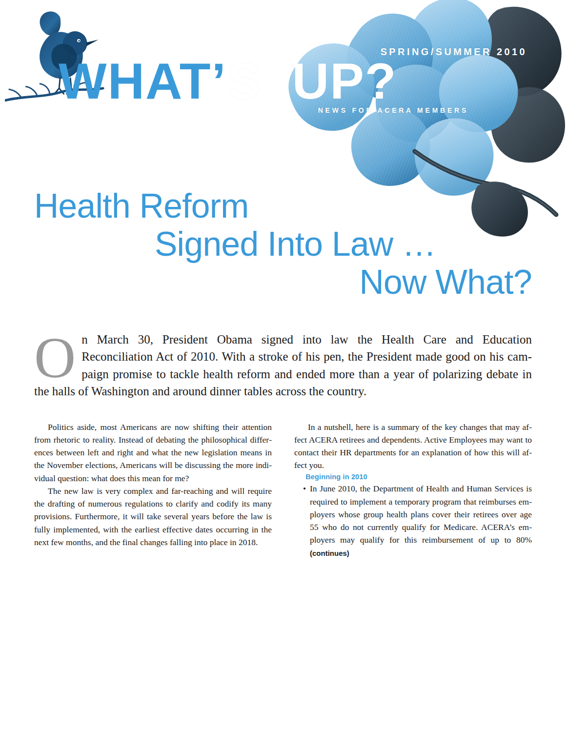SPRING/SUMMER 2010
WHAT’S UP?
NEWS FOR ACERA MEMBERS
Health Reform Signed Into Law … Now What?
On March 30, President Obama signed into law the Health Care and Education Reconciliation Act of 2010. With a stroke of his pen, the President made good on his campaign promise to tackle health reform and ended more than a year of polarizing debate in the halls of Washington and around dinner tables across the country.
Politics aside, most Americans are now shifting their attention from rhetoric to reality. Instead of debating the philosophical differences between left and right and what the new legislation means in the November elections, Americans will be discussing the more individual question: what does this mean for me?
The new law is very complex and far-reaching and will require the drafting of numerous regulations to clarify and codify its many provisions. Furthermore, it will take several years before the law is fully implemented, with the earliest effective dates occurring in the next few months, and the final changes falling into place in 2018.
In a nutshell, here is a summary of the key changes that may affect ACERA retirees and dependents. Active Employees may want to contact their HR departments for an explanation of how this will affect you.
Beginning in 2010
In June 2010, the Department of Health and Human Services is required to implement a temporary program that reimburses employers whose group health plans cover their retirees over age 55 who do not currently qualify for Medicare. ACERA’s employers may qualify for this reimbursement of up to 80% (continues)